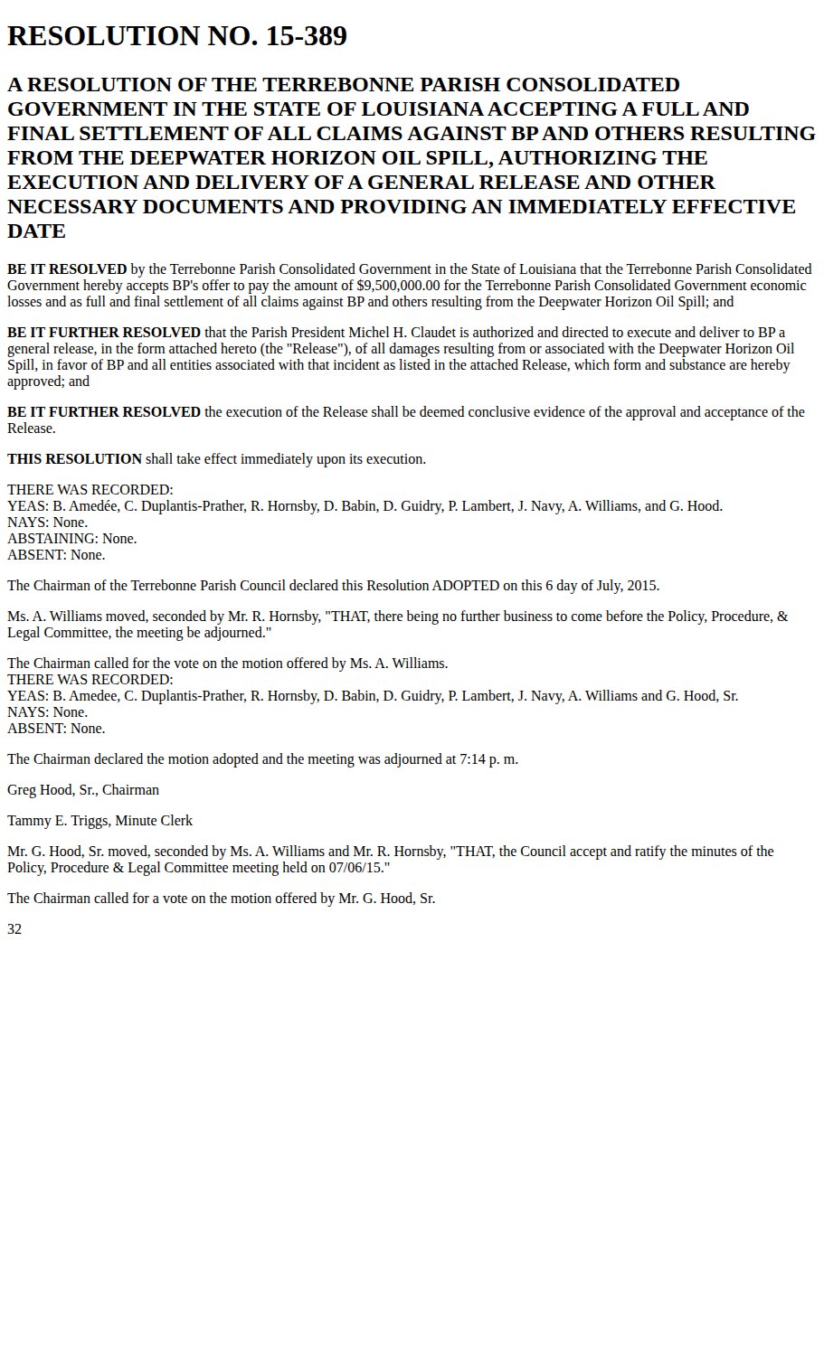RESOLUTION NO. 15-389
A RESOLUTION OF THE TERREBONNE PARISH CONSOLIDATED GOVERNMENT IN THE STATE OF LOUISIANA ACCEPTING A FULL AND FINAL SETTLEMENT OF ALL CLAIMS AGAINST BP AND OTHERS RESULTING FROM THE DEEPWATER HORIZON OIL SPILL, AUTHORIZING THE EXECUTION AND DELIVERY OF A GENERAL RELEASE AND OTHER NECESSARY DOCUMENTS AND PROVIDING AN IMMEDIATELY EFFECTIVE DATE
BE IT RESOLVED by the Terrebonne Parish Consolidated Government in the State of Louisiana that the Terrebonne Parish Consolidated Government hereby accepts BP's offer to pay the amount of $9,500,000.00 for the Terrebonne Parish Consolidated Government economic losses and as full and final settlement of all claims against BP and others resulting from the Deepwater Horizon Oil Spill; and
BE IT FURTHER RESOLVED that the Parish President Michel H. Claudet is authorized and directed to execute and deliver to BP a general release, in the form attached hereto (the "Release"), of all damages resulting from or associated with the Deepwater Horizon Oil Spill, in favor of BP and all entities associated with that incident as listed in the attached Release, which form and substance are hereby approved; and
BE IT FURTHER RESOLVED the execution of the Release shall be deemed conclusive evidence of the approval and acceptance of the Release.
THIS RESOLUTION shall take effect immediately upon its execution.
THERE WAS RECORDED:
YEAS: B. Amedée, C. Duplantis-Prather, R. Hornsby, D. Babin, D. Guidry, P. Lambert, J. Navy, A. Williams, and G. Hood.
NAYS: None.
ABSTAINING: None.
ABSENT: None.
The Chairman of the Terrebonne Parish Council declared this Resolution ADOPTED on this 6 day of July, 2015.
Ms. A. Williams moved, seconded by Mr. R. Hornsby, "THAT, there being no further business to come before the Policy, Procedure, & Legal Committee, the meeting be adjourned."
The Chairman called for the vote on the motion offered by Ms. A. Williams.
THERE WAS RECORDED:
YEAS: B. Amedee, C. Duplantis-Prather, R. Hornsby, D. Babin, D. Guidry, P. Lambert, J. Navy, A. Williams and G. Hood, Sr.
NAYS: None.
ABSENT: None.
The Chairman declared the motion adopted and the meeting was adjourned at 7:14 p. m.
Greg Hood, Sr., Chairman
Tammy E. Triggs, Minute Clerk
Mr. G. Hood, Sr. moved, seconded by Ms. A. Williams and Mr. R. Hornsby, "THAT, the Council accept and ratify the minutes of the Policy, Procedure & Legal Committee meeting held on 07/06/15."
The Chairman called for a vote on the motion offered by Mr. G. Hood, Sr.
32